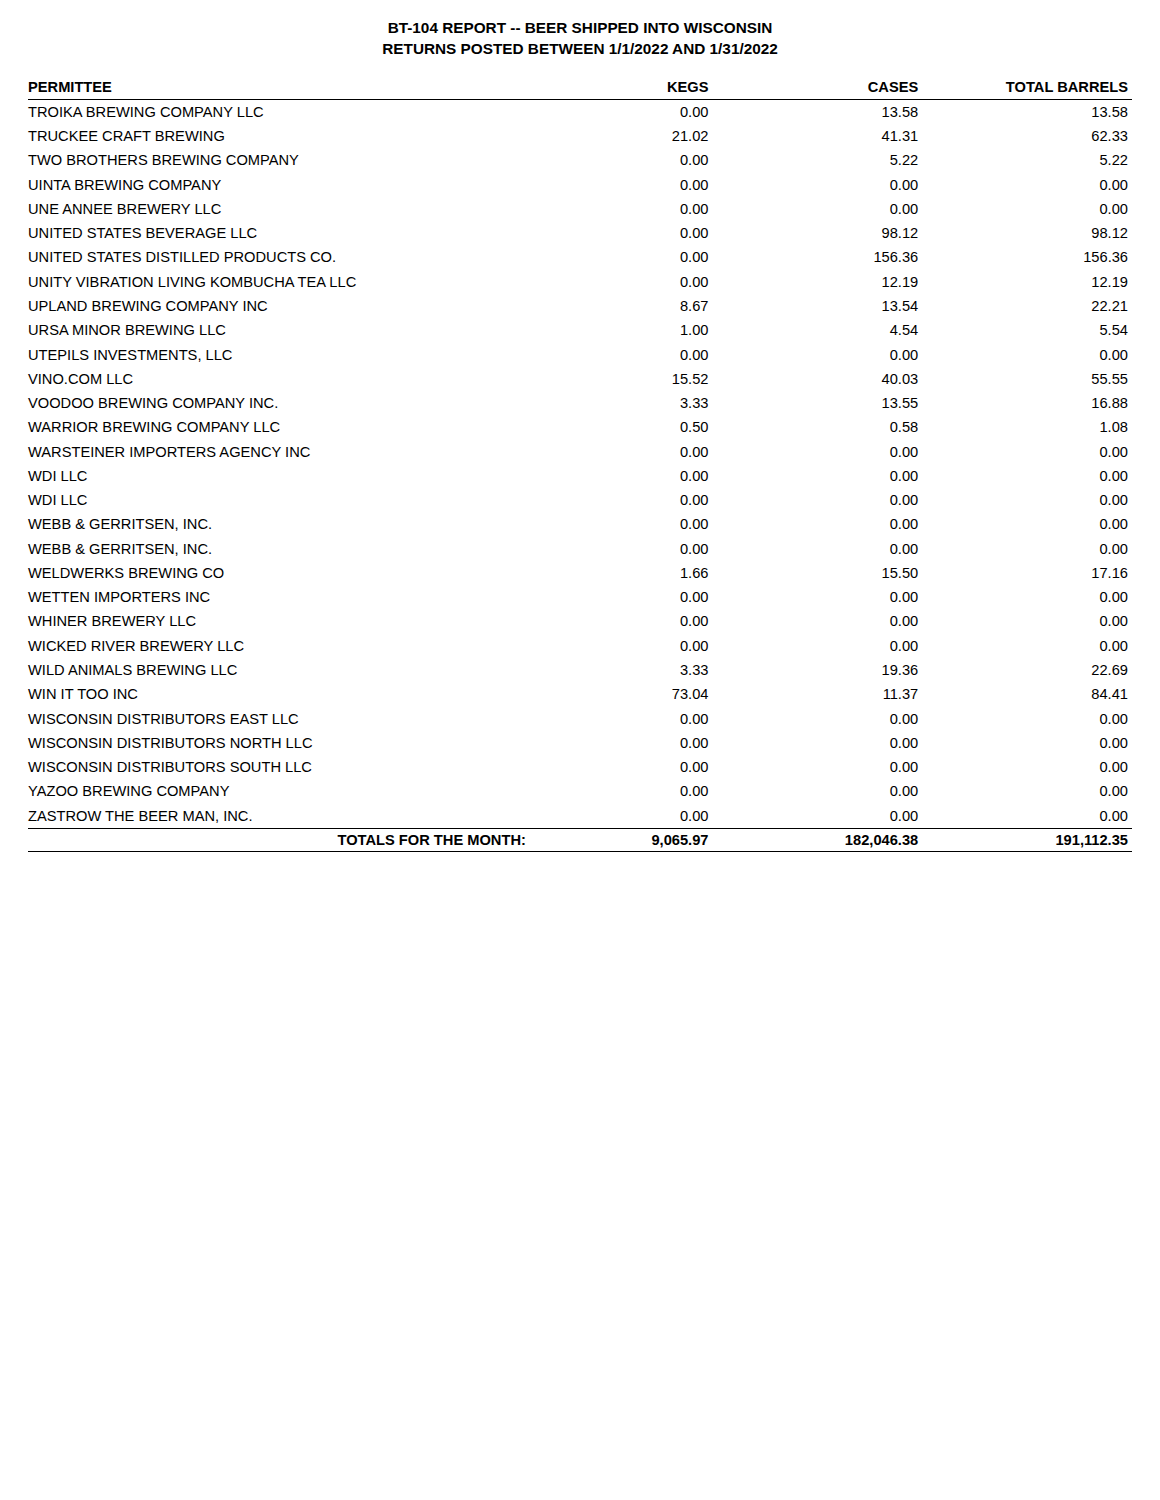BT-104 REPORT -- BEER SHIPPED INTO WISCONSIN
RETURNS POSTED BETWEEN 1/1/2022 AND 1/31/2022
| PERMITTEE | KEGS | CASES | TOTAL BARRELS |
| --- | --- | --- | --- |
| TROIKA BREWING COMPANY LLC | 0.00 | 13.58 | 13.58 |
| TRUCKEE CRAFT BREWING | 21.02 | 41.31 | 62.33 |
| TWO BROTHERS BREWING COMPANY | 0.00 | 5.22 | 5.22 |
| UINTA BREWING COMPANY | 0.00 | 0.00 | 0.00 |
| UNE ANNEE BREWERY LLC | 0.00 | 0.00 | 0.00 |
| UNITED STATES BEVERAGE LLC | 0.00 | 98.12 | 98.12 |
| UNITED STATES DISTILLED PRODUCTS CO. | 0.00 | 156.36 | 156.36 |
| UNITY VIBRATION LIVING KOMBUCHA TEA LLC | 0.00 | 12.19 | 12.19 |
| UPLAND BREWING COMPANY INC | 8.67 | 13.54 | 22.21 |
| URSA MINOR BREWING LLC | 1.00 | 4.54 | 5.54 |
| UTEPILS INVESTMENTS, LLC | 0.00 | 0.00 | 0.00 |
| VINO.COM LLC | 15.52 | 40.03 | 55.55 |
| VOODOO BREWING COMPANY INC. | 3.33 | 13.55 | 16.88 |
| WARRIOR BREWING COMPANY LLC | 0.50 | 0.58 | 1.08 |
| WARSTEINER IMPORTERS AGENCY INC | 0.00 | 0.00 | 0.00 |
| WDI LLC | 0.00 | 0.00 | 0.00 |
| WDI LLC | 0.00 | 0.00 | 0.00 |
| WEBB & GERRITSEN, INC. | 0.00 | 0.00 | 0.00 |
| WEBB & GERRITSEN, INC. | 0.00 | 0.00 | 0.00 |
| WELDWERKS BREWING CO | 1.66 | 15.50 | 17.16 |
| WETTEN IMPORTERS INC | 0.00 | 0.00 | 0.00 |
| WHINER BREWERY LLC | 0.00 | 0.00 | 0.00 |
| WICKED RIVER BREWERY LLC | 0.00 | 0.00 | 0.00 |
| WILD ANIMALS BREWING LLC | 3.33 | 19.36 | 22.69 |
| WIN IT TOO INC | 73.04 | 11.37 | 84.41 |
| WISCONSIN DISTRIBUTORS EAST LLC | 0.00 | 0.00 | 0.00 |
| WISCONSIN DISTRIBUTORS NORTH LLC | 0.00 | 0.00 | 0.00 |
| WISCONSIN DISTRIBUTORS SOUTH LLC | 0.00 | 0.00 | 0.00 |
| YAZOO BREWING COMPANY | 0.00 | 0.00 | 0.00 |
| ZASTROW THE BEER MAN, INC. | 0.00 | 0.00 | 0.00 |
| TOTALS FOR THE MONTH: | 9,065.97 | 182,046.38 | 191,112.35 |